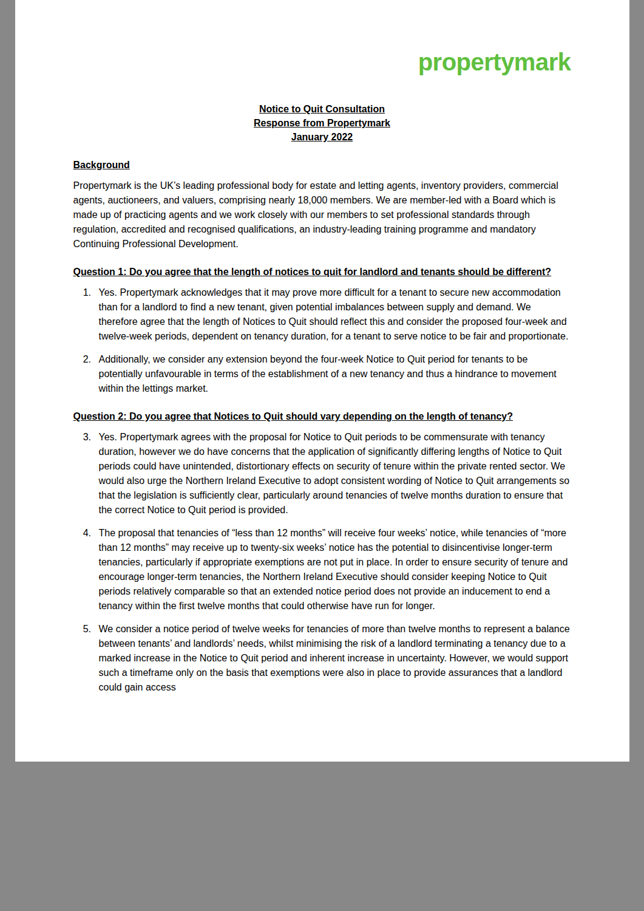propertymark
Notice to Quit Consultation
Response from Propertymark
January 2022
Background
Propertymark is the UK’s leading professional body for estate and letting agents, inventory providers, commercial agents, auctioneers, and valuers, comprising nearly 18,000 members. We are member-led with a Board which is made up of practicing agents and we work closely with our members to set professional standards through regulation, accredited and recognised qualifications, an industry-leading training programme and mandatory Continuing Professional Development.
Question 1: Do you agree that the length of notices to quit for landlord and tenants should be different?
Yes. Propertymark acknowledges that it may prove more difficult for a tenant to secure new accommodation than for a landlord to find a new tenant, given potential imbalances between supply and demand. We therefore agree that the length of Notices to Quit should reflect this and consider the proposed four-week and twelve-week periods, dependent on tenancy duration, for a tenant to serve notice to be fair and proportionate.
Additionally, we consider any extension beyond the four-week Notice to Quit period for tenants to be potentially unfavourable in terms of the establishment of a new tenancy and thus a hindrance to movement within the lettings market.
Question 2: Do you agree that Notices to Quit should vary depending on the length of tenancy?
Yes. Propertymark agrees with the proposal for Notice to Quit periods to be commensurate with tenancy duration, however we do have concerns that the application of significantly differing lengths of Notice to Quit periods could have unintended, distortionary effects on security of tenure within the private rented sector. We would also urge the Northern Ireland Executive to adopt consistent wording of Notice to Quit arrangements so that the legislation is sufficiently clear, particularly around tenancies of twelve months duration to ensure that the correct Notice to Quit period is provided.
The proposal that tenancies of “less than 12 months” will receive four weeks’ notice, while tenancies of “more than 12 months” may receive up to twenty-six weeks’ notice has the potential to disincentivise longer-term tenancies, particularly if appropriate exemptions are not put in place. In order to ensure security of tenure and encourage longer-term tenancies, the Northern Ireland Executive should consider keeping Notice to Quit periods relatively comparable so that an extended notice period does not provide an inducement to end a tenancy within the first twelve months that could otherwise have run for longer.
We consider a notice period of twelve weeks for tenancies of more than twelve months to represent a balance between tenants’ and landlords’ needs, whilst minimising the risk of a landlord terminating a tenancy due to a marked increase in the Notice to Quit period and inherent increase in uncertainty. However, we would support such a timeframe only on the basis that exemptions were also in place to provide assurances that a landlord could gain access